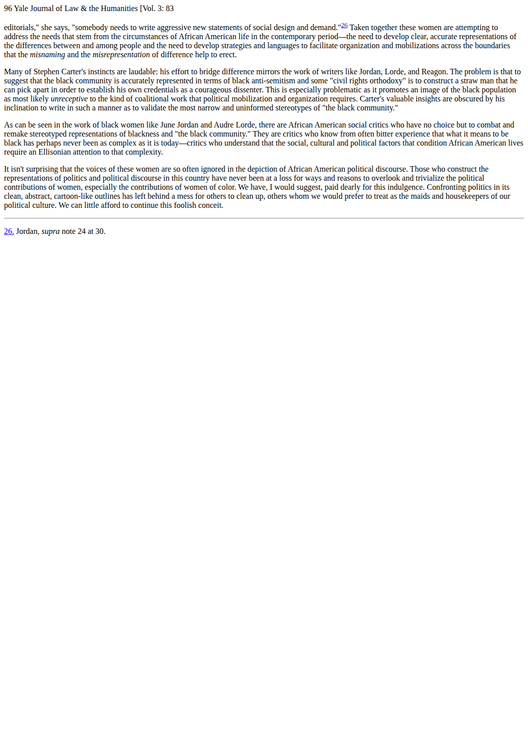96 Yale Journal of Law & the Humanities [Vol. 3: 83
editorials," she says, "somebody needs to write aggressive new statements of social design and demand."26 Taken together these women are attempting to address the needs that stem from the circumstances of African American life in the contemporary period—the need to develop clear, accurate representations of the differences between and among people and the need to develop strategies and languages to facilitate organization and mobilizations across the boundaries that the misnaming and the misrepresentation of difference help to erect.
Many of Stephen Carter's instincts are laudable: his effort to bridge difference mirrors the work of writers like Jordan, Lorde, and Reagon. The problem is that to suggest that the black community is accurately represented in terms of black anti-semitism and some "civil rights orthodoxy" is to construct a straw man that he can pick apart in order to establish his own credentials as a courageous dissenter. This is especially problematic as it promotes an image of the black population as most likely unreceptive to the kind of coalitional work that political mobilization and organization requires. Carter's valuable insights are obscured by his inclination to write in such a manner as to validate the most narrow and uninformed stereotypes of "the black community."
As can be seen in the work of black women like June Jordan and Audre Lorde, there are African American social critics who have no choice but to combat and remake stereotyped representations of blackness and "the black community." They are critics who know from often bitter experience that what it means to be black has perhaps never been as complex as it is today—critics who understand that the social, cultural and political factors that condition African American lives require an Ellisonian attention to that complexity.
It isn't surprising that the voices of these women are so often ignored in the depiction of African American political discourse. Those who construct the representations of politics and political discourse in this country have never been at a loss for ways and reasons to overlook and trivialize the political contributions of women, especially the contributions of women of color. We have, I would suggest, paid dearly for this indulgence. Confronting politics in its clean, abstract, cartoon-like outlines has left behind a mess for others to clean up, others whom we would prefer to treat as the maids and housekeepers of our political culture. We can little afford to continue this foolish conceit.
26. Jordan, supra note 24 at 30.